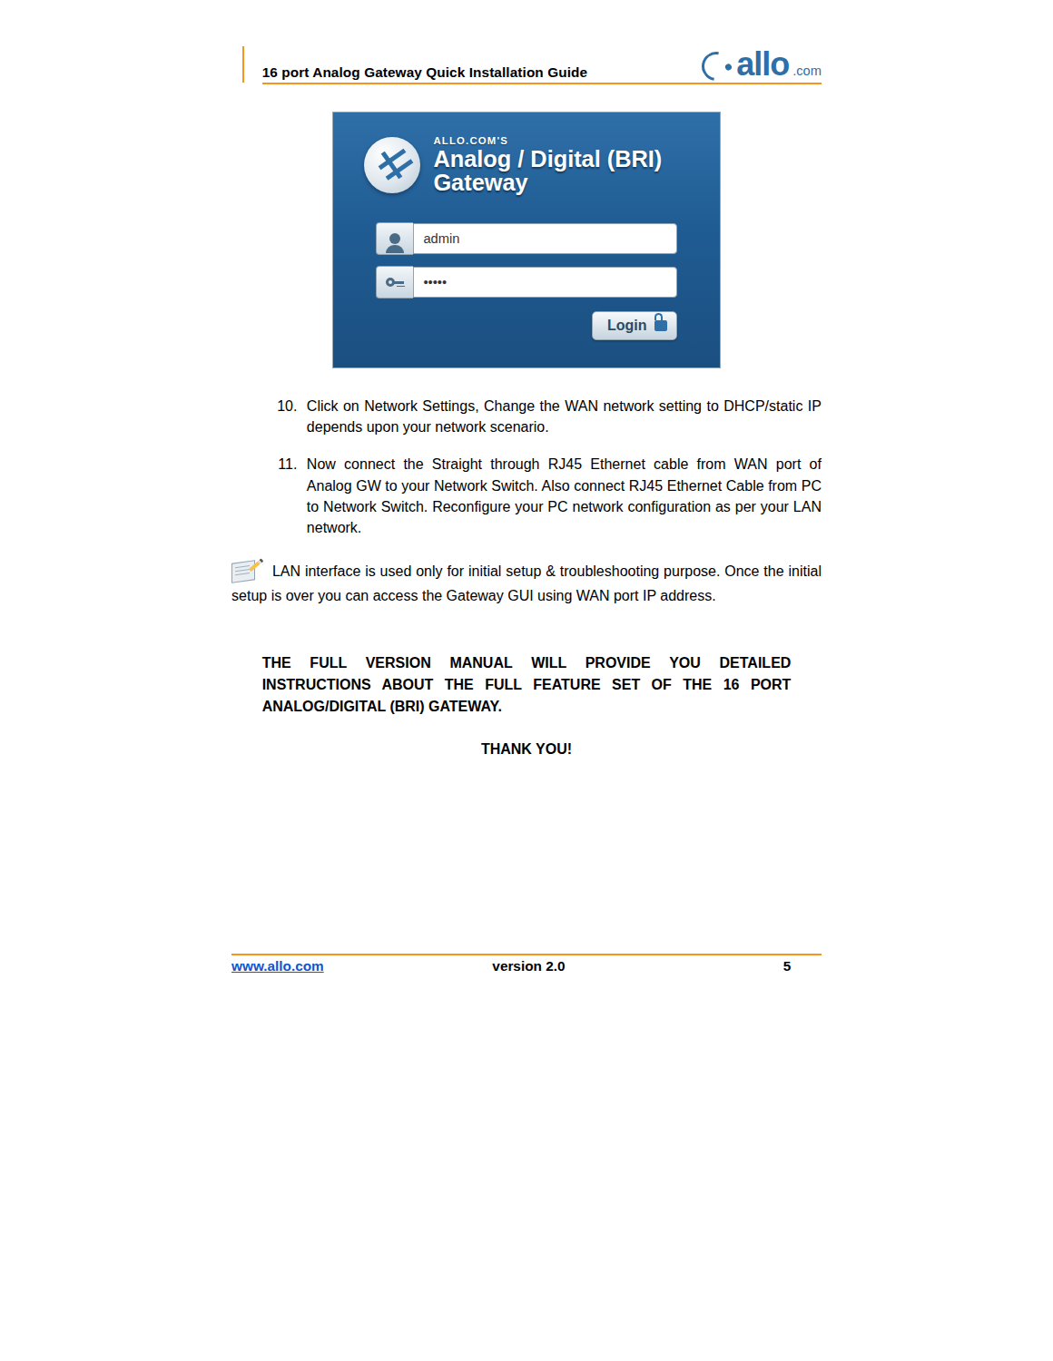16 port Analog Gateway Quick Installation Guide
allo
.com
ALLO.COM'S
Analog / Digital (BRI)
Gateway
admin
•••••
Login
Click on Network Settings, Change the WAN network setting to DHCP/static IP depends upon your network scenario.
Now connect the Straight through RJ45 Ethernet cable from WAN port of Analog GW to your Network Switch. Also connect RJ45 Ethernet Cable from PC to Network Switch. Reconfigure your PC network configuration as per your LAN network.
LAN interface is used only for initial setup & troubleshooting purpose. Once the initial setup is over you can access the Gateway GUI using WAN port IP address.
THE FULL VERSION MANUAL WILL PROVIDE YOU DETAILED INSTRUCTIONS ABOUT THE FULL FEATURE SET OF THE 16 PORT ANALOG/DIGITAL (BRI) GATEWAY.
THANK YOU!
www.allo.com
version 2.0
5